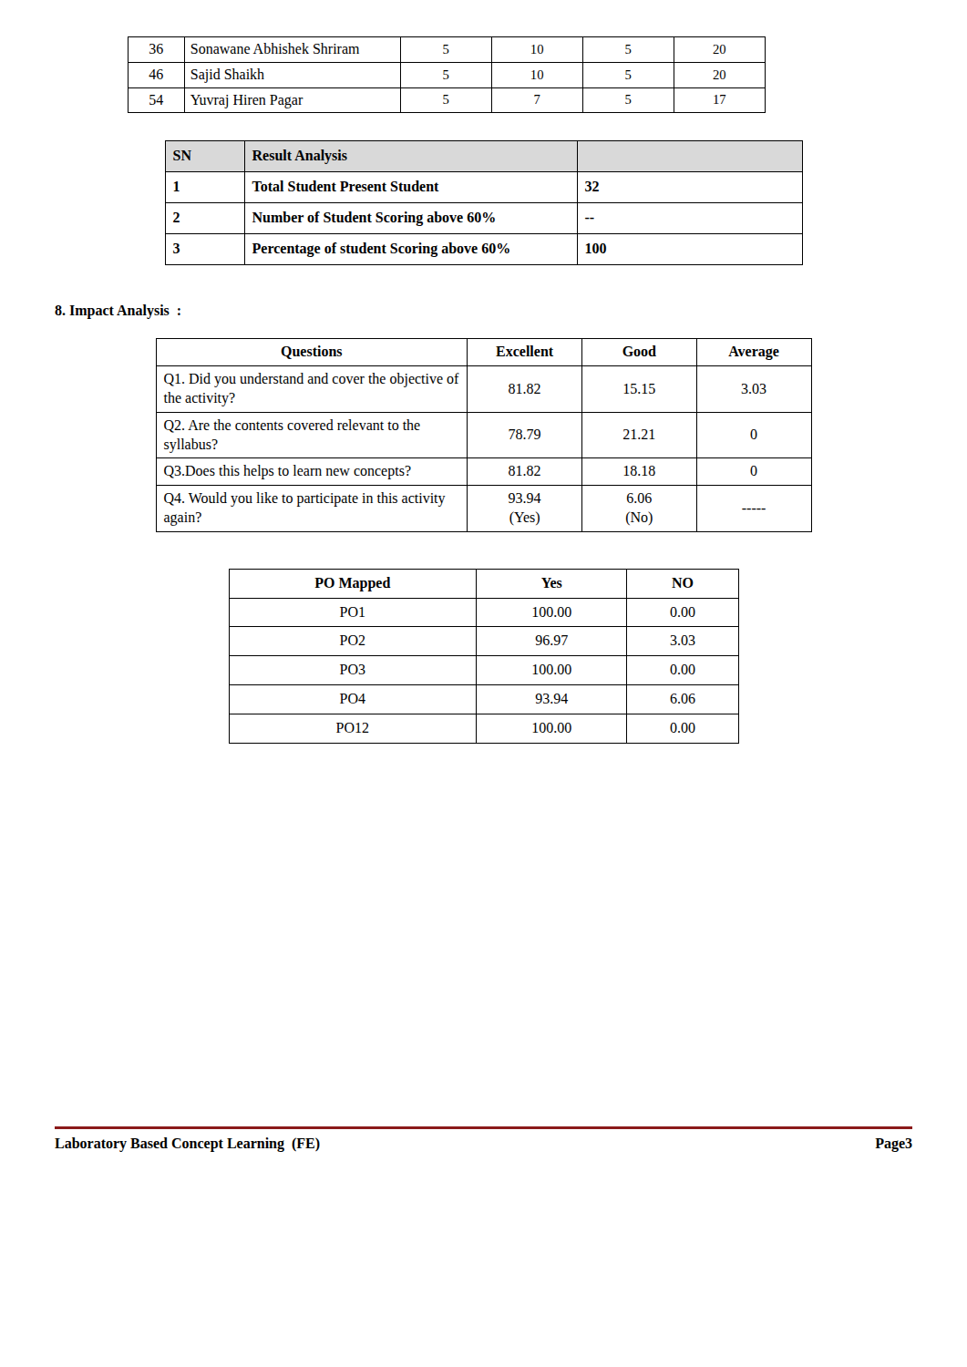| 36 | Sonawane Abhishek Shriram | 5 | 10 | 5 | 20 |
| 46 | Sajid Shaikh | 5 | 10 | 5 | 20 |
| 54 | Yuvraj Hiren Pagar | 5 | 7 | 5 | 17 |
| SN | Result Analysis | |
| --- | --- | --- |
| 1 | Total Student Present Student | 32 |
| 2 | Number of Student Scoring above 60% | -- |
| 3 | Percentage of student Scoring above 60% | 100 |
8. Impact Analysis :
| Questions | Excellent | Good | Average |
| --- | --- | --- | --- |
| Q1. Did you understand and cover the objective of the activity? | 81.82 | 15.15 | 3.03 |
| Q2. Are the contents covered relevant to the syllabus? | 78.79 | 21.21 | 0 |
| Q3.Does this helps to learn new concepts? | 81.82 | 18.18 | 0 |
| Q4. Would you like to participate in this activity again? | 93.94 (Yes) | 6.06 (No) | ----- |
| PO Mapped | Yes | NO |
| --- | --- | --- |
| PO1 | 100.00 | 0.00 |
| PO2 | 96.97 | 3.03 |
| PO3 | 100.00 | 0.00 |
| PO4 | 93.94 | 6.06 |
| PO12 | 100.00 | 0.00 |
Laboratory Based Concept Learning (FE) Page3